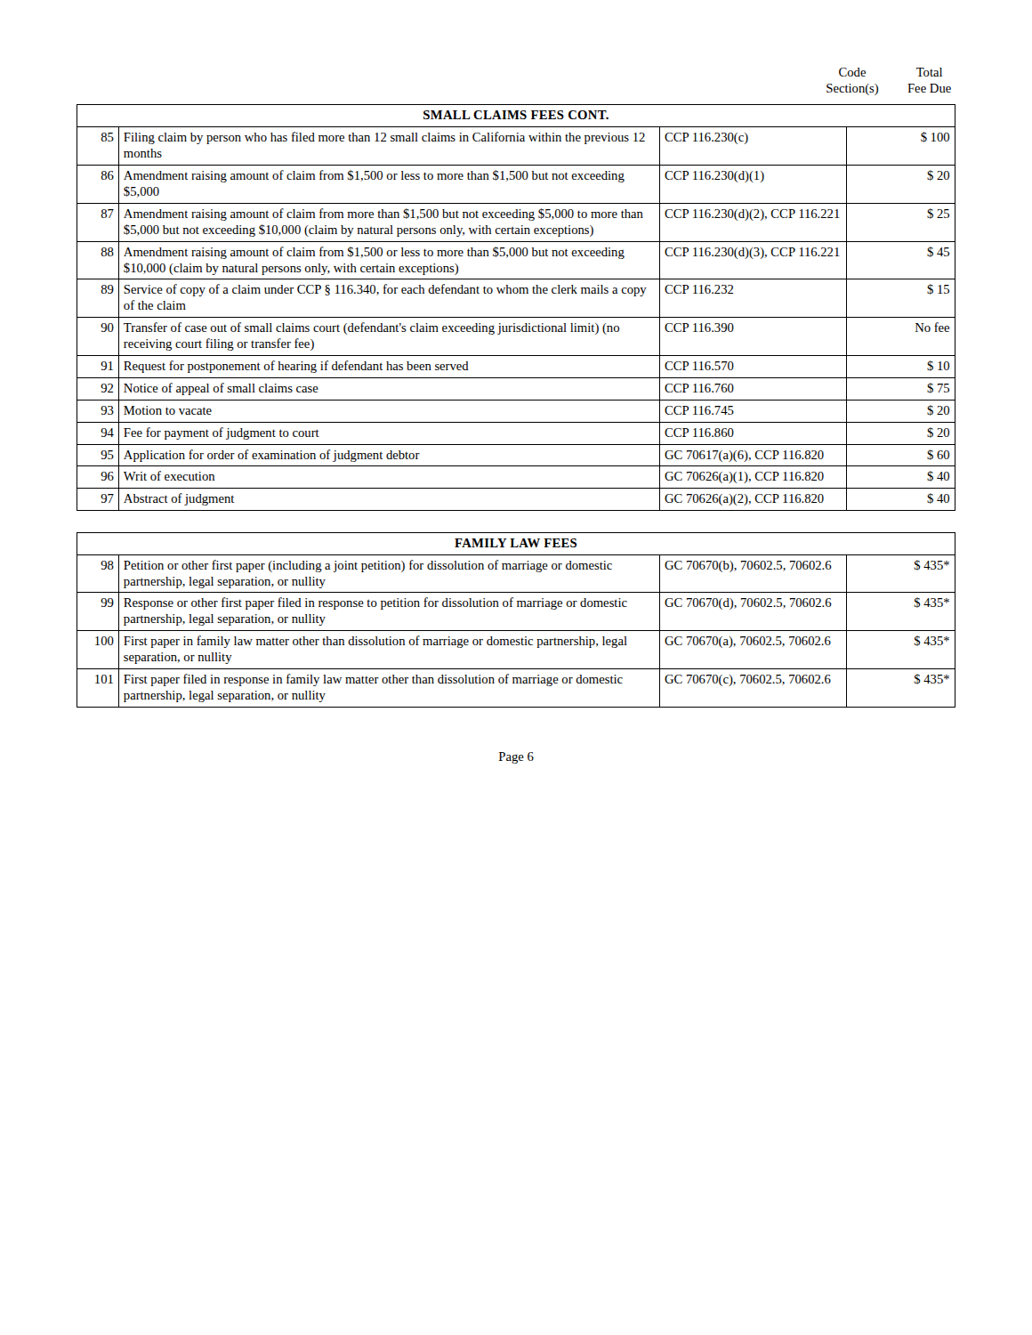Code
Section(s)
Total
Fee Due
| SMALL CLAIMS FEES CONT. |
| 85 | Filing claim by person who has filed more than 12 small claims in California within the previous 12 months | CCP 116.230(c) | $ 100 |
| 86 | Amendment raising amount of claim from $1,500 or less to more than $1,500 but not exceeding $5,000 | CCP 116.230(d)(1) | $ 20 |
| 87 | Amendment raising amount of claim from more than $1,500 but not exceeding $5,000 to more than $5,000 but not exceeding $10,000 (claim by natural persons only, with certain exceptions) | CCP 116.230(d)(2), CCP 116.221 | $ 25 |
| 88 | Amendment raising amount of claim from $1,500 or less to more than $5,000 but not exceeding $10,000 (claim by natural persons only, with certain exceptions) | CCP 116.230(d)(3), CCP 116.221 | $ 45 |
| 89 | Service of copy of a claim under CCP § 116.340, for each defendant to whom the clerk mails a copy of the claim | CCP 116.232 | $ 15 |
| 90 | Transfer of case out of small claims court (defendant's claim exceeding jurisdictional limit) (no receiving court filing or transfer fee) | CCP 116.390 | No fee |
| 91 | Request for postponement of hearing if defendant has been served | CCP 116.570 | $ 10 |
| 92 | Notice of appeal of small claims case | CCP 116.760 | $ 75 |
| 93 | Motion to vacate | CCP 116.745 | $ 20 |
| 94 | Fee for payment of judgment to court | CCP 116.860 | $ 20 |
| 95 | Application for order of examination of judgment debtor | GC 70617(a)(6), CCP 116.820 | $ 60 |
| 96 | Writ of execution | GC 70626(a)(1), CCP 116.820 | $ 40 |
| 97 | Abstract of judgment | GC 70626(a)(2), CCP 116.820 | $ 40 |
| FAMILY LAW FEES |
| 98 | Petition or other first paper (including a joint petition) for dissolution of marriage or domestic partnership, legal separation, or nullity | GC 70670(b), 70602.5, 70602.6 | $ 435* |
| 99 | Response or other first paper filed in response to petition for dissolution of marriage or domestic partnership, legal separation, or nullity | GC 70670(d), 70602.5, 70602.6 | $ 435* |
| 100 | First paper in family law matter other than dissolution of marriage or domestic partnership, legal separation, or nullity | GC 70670(a), 70602.5, 70602.6 | $ 435* |
| 101 | First paper filed in response in family law matter other than dissolution of marriage or domestic partnership, legal separation, or nullity | GC 70670(c), 70602.5, 70602.6 | $ 435* |
Page 6